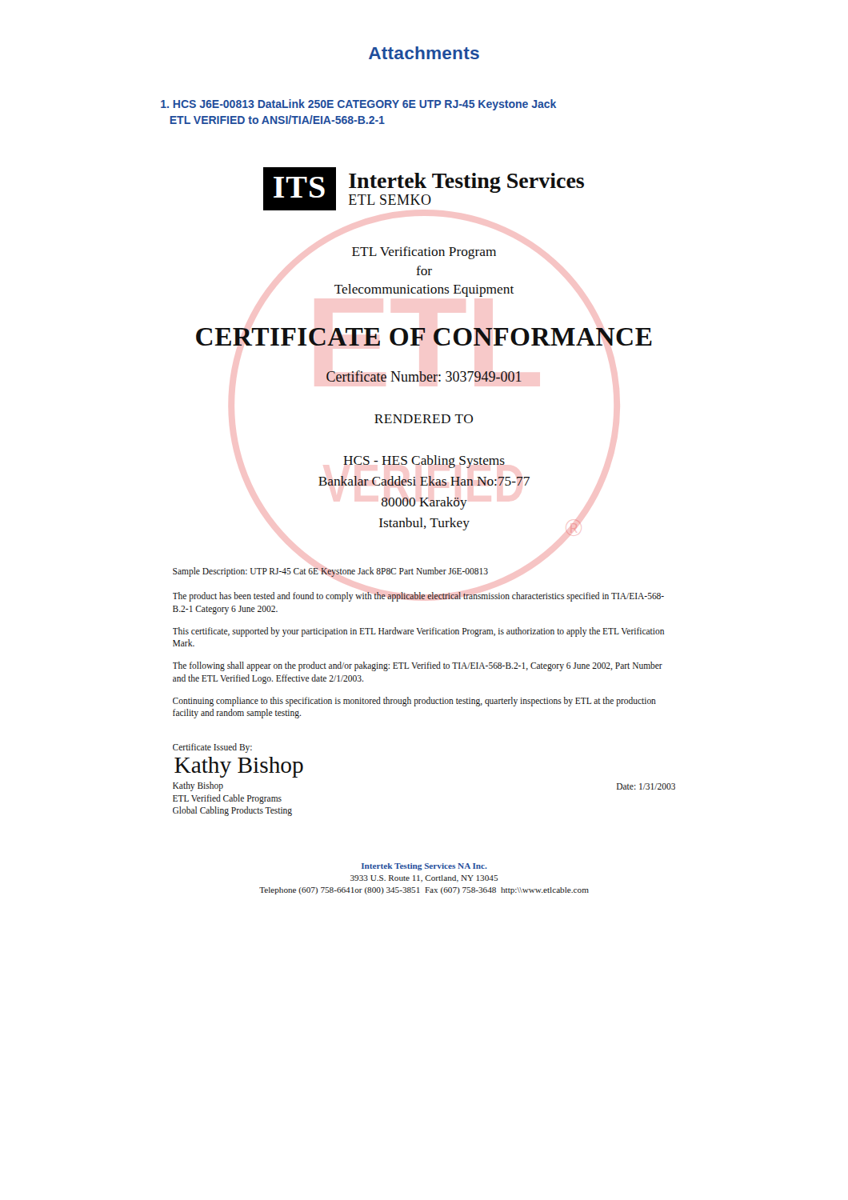Attachments
1. HCS J6E-00813 DataLink 250E CATEGORY 6E UTP RJ-45 Keystone Jack ETL VERIFIED to ANSI/TIA/EIA-568-B.2-1
ETL
VERIFIED
®
ITS
Intertek Testing Services
ETL SEMKO
ETL Verification Program
for
Telecommunications Equipment
CERTIFICATE OF CONFORMANCE
Certificate Number: 3037949-001
RENDERED TO
HCS - HES Cabling Systems
Bankalar Caddesi Ekas Han No:75-77
80000 Karaköy
Istanbul, Turkey
Sample Description: UTP RJ-45 Cat 6E Keystone Jack 8P8C Part Number J6E-00813
The product has been tested and found to comply with the applicable electrical transmission characteristics specified in TIA/EIA-568-B.2-1 Category 6 June 2002.
This certificate, supported by your participation in ETL Hardware Verification Program, is authorization to apply the ETL Verification Mark.
The following shall appear on the product and/or pakaging: ETL Verified to TIA/EIA-568-B.2-1, Category 6 June 2002, Part Number and the ETL Verified Logo. Effective date 2/1/2003.
Continuing compliance to this specification is monitored through production testing, quarterly inspections by ETL at the production facility and random sample testing.
Certificate Issued By:
Kathy Bishop
Kathy Bishop
ETL Verified Cable Programs
Global Cabling Products Testing
Date: 1/31/2003
Intertek Testing Services NA Inc.
3933 U.S. Route 11, Cortland, NY 13045
Telephone (607) 758-6641or (800) 345-3851 Fax (607) 758-3648 http:\\www.etlcable.com